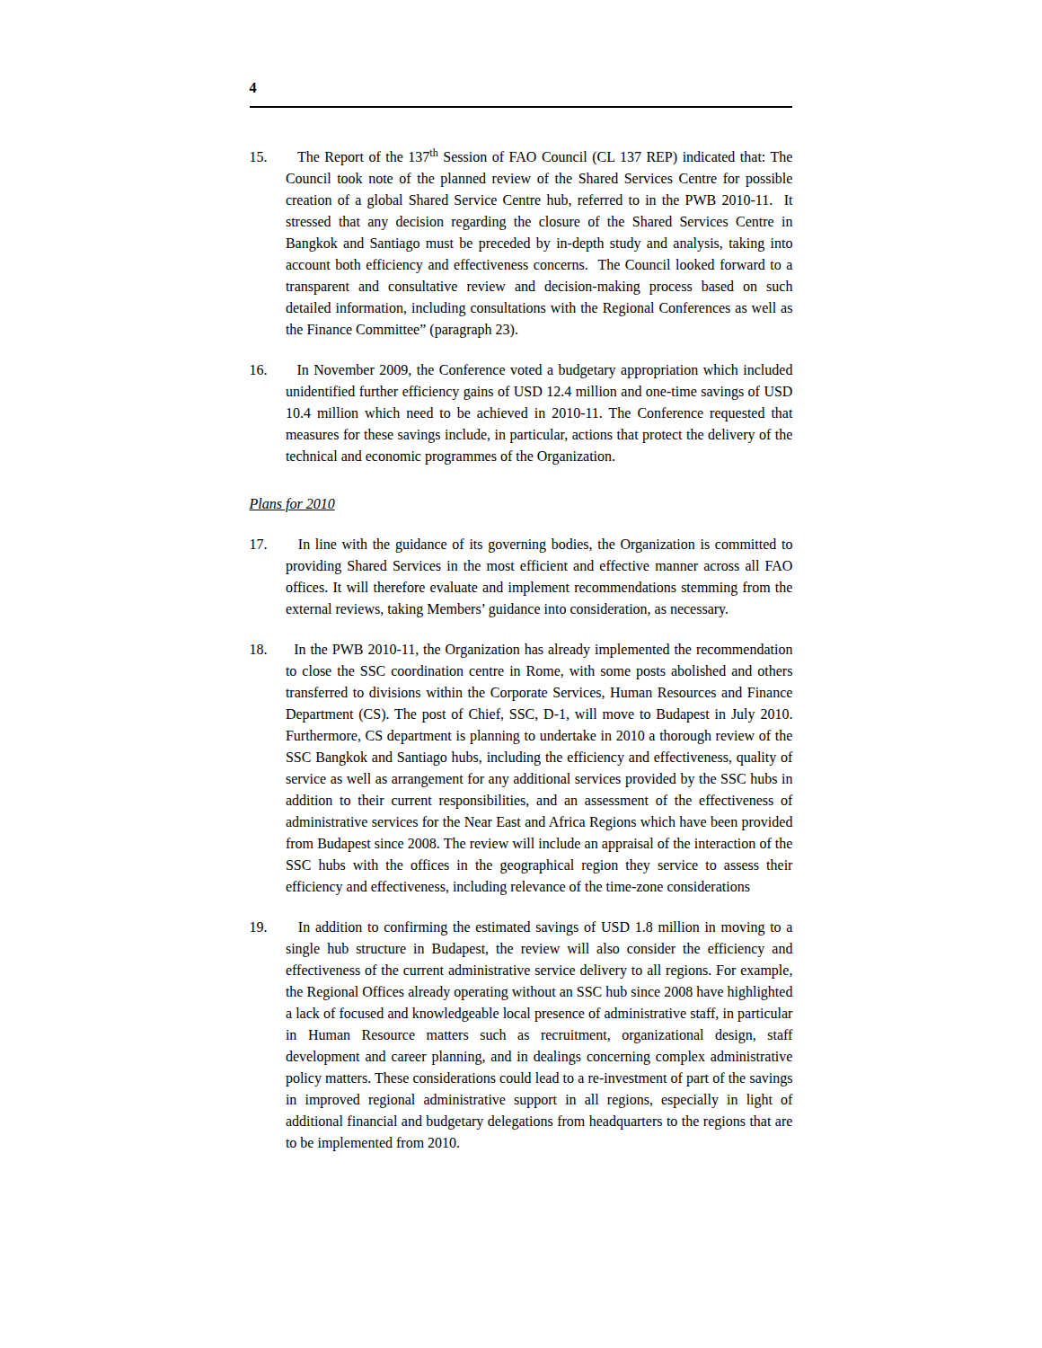4
15. The Report of the 137th Session of FAO Council (CL 137 REP) indicated that: The Council took note of the planned review of the Shared Services Centre for possible creation of a global Shared Service Centre hub, referred to in the PWB 2010-11. It stressed that any decision regarding the closure of the Shared Services Centre in Bangkok and Santiago must be preceded by in-depth study and analysis, taking into account both efficiency and effectiveness concerns. The Council looked forward to a transparent and consultative review and decision-making process based on such detailed information, including consultations with the Regional Conferences as well as the Finance Committee” (paragraph 23).
16. In November 2009, the Conference voted a budgetary appropriation which included unidentified further efficiency gains of USD 12.4 million and one-time savings of USD 10.4 million which need to be achieved in 2010-11. The Conference requested that measures for these savings include, in particular, actions that protect the delivery of the technical and economic programmes of the Organization.
Plans for 2010
17. In line with the guidance of its governing bodies, the Organization is committed to providing Shared Services in the most efficient and effective manner across all FAO offices. It will therefore evaluate and implement recommendations stemming from the external reviews, taking Members’ guidance into consideration, as necessary.
18. In the PWB 2010-11, the Organization has already implemented the recommendation to close the SSC coordination centre in Rome, with some posts abolished and others transferred to divisions within the Corporate Services, Human Resources and Finance Department (CS). The post of Chief, SSC, D-1, will move to Budapest in July 2010. Furthermore, CS department is planning to undertake in 2010 a thorough review of the SSC Bangkok and Santiago hubs, including the efficiency and effectiveness, quality of service as well as arrangement for any additional services provided by the SSC hubs in addition to their current responsibilities, and an assessment of the effectiveness of administrative services for the Near East and Africa Regions which have been provided from Budapest since 2008. The review will include an appraisal of the interaction of the SSC hubs with the offices in the geographical region they service to assess their efficiency and effectiveness, including relevance of the time-zone considerations
19. In addition to confirming the estimated savings of USD 1.8 million in moving to a single hub structure in Budapest, the review will also consider the efficiency and effectiveness of the current administrative service delivery to all regions. For example, the Regional Offices already operating without an SSC hub since 2008 have highlighted a lack of focused and knowledgeable local presence of administrative staff, in particular in Human Resource matters such as recruitment, organizational design, staff development and career planning, and in dealings concerning complex administrative policy matters. These considerations could lead to a re-investment of part of the savings in improved regional administrative support in all regions, especially in light of additional financial and budgetary delegations from headquarters to the regions that are to be implemented from 2010.